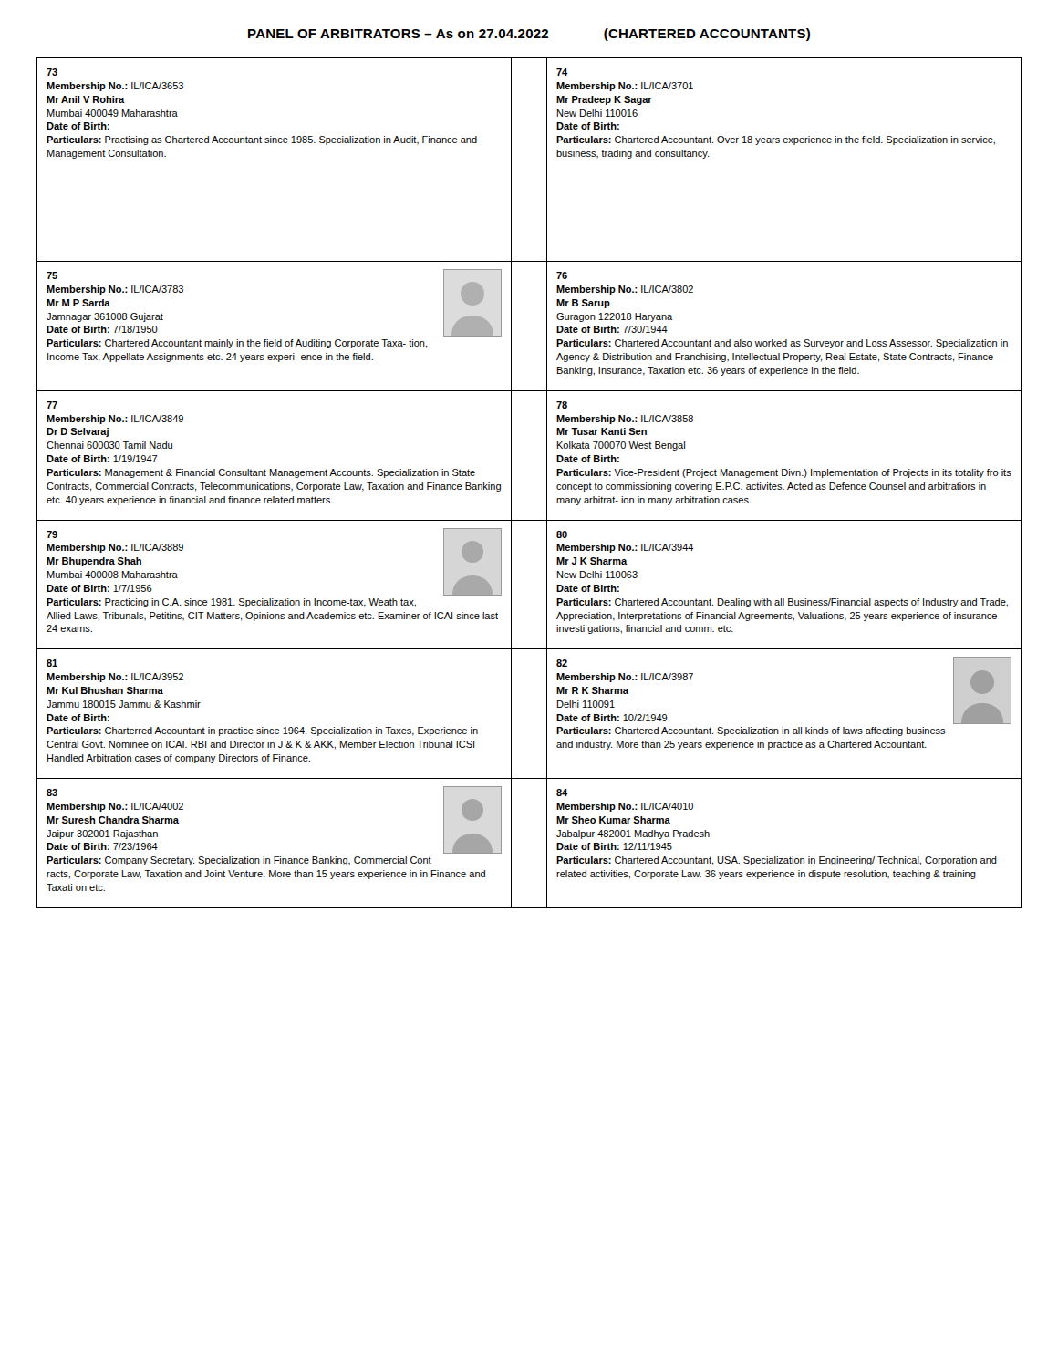PANEL OF ARBITRATORS – As on 27.04.2022 (CHARTERED ACCOUNTANTS)
| 73 Membership No.: IL/ICA/3653 Mr Anil V Rohira Mumbai 400049 Maharashtra Date of Birth: Particulars: Practising as Chartered Accountant since 1985. Specialization in Audit, Finance and Management Consultation. | | 74 Membership No.: IL/ICA/3701 Mr Pradeep K Sagar New Delhi 110016 Date of Birth: Particulars: Chartered Accountant. Over 18 years experience in the field. Specialization in service, business, trading and consultancy. |
| 75 Membership No.: IL/ICA/3783 Mr M P Sarda Jamnagar 361008 Gujarat Date of Birth: 7/18/1950 Particulars: Chartered Accountant mainly in the field of Auditing Corporate Taxa- tion, Income Tax, Appellate Assignments etc. 24 years experi- ence in the field. | | 76 Membership No.: IL/ICA/3802 Mr B Sarup Guragon 122018 Haryana Date of Birth: 7/30/1944 Particulars: Chartered Accountant and also worked as Surveyor and Loss Assessor. Specialization in Agency & Distribution and Franchising, Intellectual Property, Real Estate, State Contracts, Finance Banking, Insurance, Taxation etc. 36 years of experience in the field. |
| 77 Membership No.: IL/ICA/3849 Dr D Selvaraj Chennai 600030 Tamil Nadu Date of Birth: 1/19/1947 Particulars: Management & Financial Consultant Management Accounts. Specialization in State Contracts, Commercial Contracts, Telecommunications, Corporate Law, Taxation and Finance Banking etc. 40 years experience in financial and finance related matters. | | 78 Membership No.: IL/ICA/3858 Mr Tusar Kanti Sen Kolkata 700070 West Bengal Date of Birth: Particulars: Vice-President (Project Management Divn.) Implementation of Projects in its totality fro its concept to commissioning covering E.P.C. activites. Acted as Defence Counsel and arbitratiors in many arbitrat- ion in many arbitration cases. |
| 79 Membership No.: IL/ICA/3889 Mr Bhupendra Shah Mumbai 400008 Maharashtra Date of Birth: 1/7/1956 Particulars: Practicing in C.A. since 1981. Specialization in Income-tax, Weath tax, Allied Laws, Tribunals, Petitins, CIT Matters, Opinions and Academics etc. Examiner of ICAI since last 24 exams. | | 80 Membership No.: IL/ICA/3944 Mr J K Sharma New Delhi 110063 Date of Birth: Particulars: Chartered Accountant. Dealing with all Business/Financial aspects of Industry and Trade, Appreciation, Interpretations of Financial Agreements, Valuations, 25 years experience of insurance investi gations, financial and comm. etc. |
| 81 Membership No.: IL/ICA/3952 Mr Kul Bhushan Sharma Jammu 180015 Jammu & Kashmir Date of Birth: Particulars: Charterred Accountant in practice since 1964. Specialization in Taxes, Experience in Central Govt. Nominee on ICAI. RBI and Director in J & K & AKK, Member Election Tribunal ICSI Handled Arbitration cases of company Directors of Finance. | | 82 Membership No.: IL/ICA/3987 Mr R K Sharma Delhi 110091 Date of Birth: 10/2/1949 Particulars: Chartered Accountant. Specialization in all kinds of laws affecting business and industry. More than 25 years experience in practice as a Chartered Accountant. |
| 83 Membership No.: IL/ICA/4002 Mr Suresh Chandra Sharma Jaipur 302001 Rajasthan Date of Birth: 7/23/1964 Particulars: Company Secretary. Specialization in Finance Banking, Commercial Cont racts, Corporate Law, Taxation and Joint Venture. More than 15 years experience in in Finance and Taxati on etc. | | 84 Membership No.: IL/ICA/4010 Mr Sheo Kumar Sharma Jabalpur 482001 Madhya Pradesh Date of Birth: 12/11/1945 Particulars: Chartered Accountant, USA. Specialization in Engineering/ Technical, Corporation and related activities, Corporate Law. 36 years experience in dispute resolution, teaching & training |